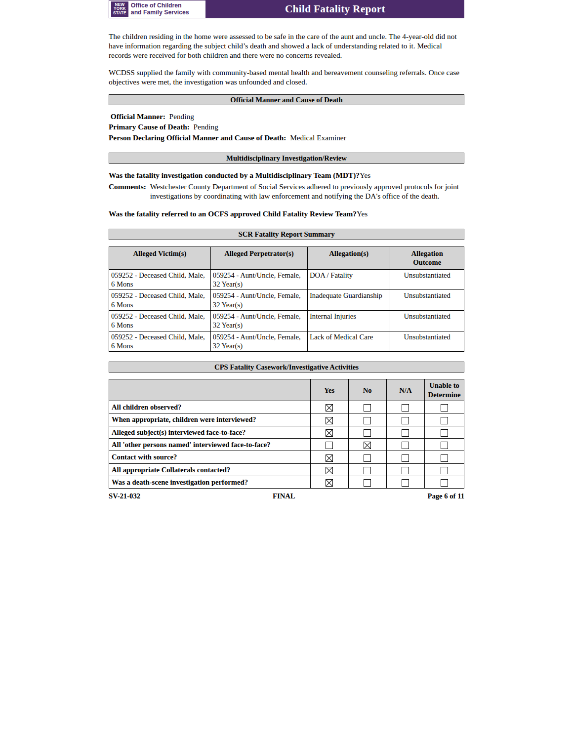NEW
YORK
STATE
Office of Children
and Family Services
Child Fatality Report
The children residing in the home were assessed to be safe in the care of the aunt and uncle. The 4-year-old did not have information regarding the subject child’s death and showed a lack of understanding related to it. Medical records were received for both children and there were no concerns revealed.
WCDSS supplied the family with community-based mental health and bereavement counseling referrals. Once case objectives were met, the investigation was unfounded and closed.
Official Manner and Cause of Death
Official Manner: Pending
Primary Cause of Death: Pending
Person Declaring Official Manner and Cause of Death: Medical Examiner
Multidisciplinary Investigation/Review
Was the fatality investigation conducted by a Multidisciplinary Team (MDT)?Yes
Comments:
Westchester County Department of Social Services adhered to previously approved protocols for joint investigations by coordinating with law enforcement and notifying the DA's office of the death.
Was the fatality referred to an OCFS approved Child Fatality Review Team?Yes
SCR Fatality Report Summary
| Alleged Victim(s) | Alleged Perpetrator(s) | Allegation(s) | Allegation Outcome |
| --- | --- | --- | --- |
| 059252 - Deceased Child, Male, 6 Mons | 059254 - Aunt/Uncle, Female, 32 Year(s) | DOA / Fatality | Unsubstantiated |
| 059252 - Deceased Child, Male, 6 Mons | 059254 - Aunt/Uncle, Female, 32 Year(s) | Inadequate Guardianship | Unsubstantiated |
| 059252 - Deceased Child, Male, 6 Mons | 059254 - Aunt/Uncle, Female, 32 Year(s) | Internal Injuries | Unsubstantiated |
| 059252 - Deceased Child, Male, 6 Mons | 059254 - Aunt/Uncle, Female, 32 Year(s) | Lack of Medical Care | Unsubstantiated |
CPS Fatality Casework/Investigative Activities
| | Yes | No | N/A | Unable to Determine |
| --- | --- | --- | --- | --- |
| All children observed? | | | | |
| When appropriate, children were interviewed? | | | | |
| Alleged subject(s) interviewed face-to-face? | | | | |
| All 'other persons named' interviewed face-to-face? | | | | |
| Contact with source? | | | | |
| All appropriate Collaterals contacted? | | | | |
| Was a death-scene investigation performed? | | | | |
SV-21-032
FINAL
Page 6 of 11